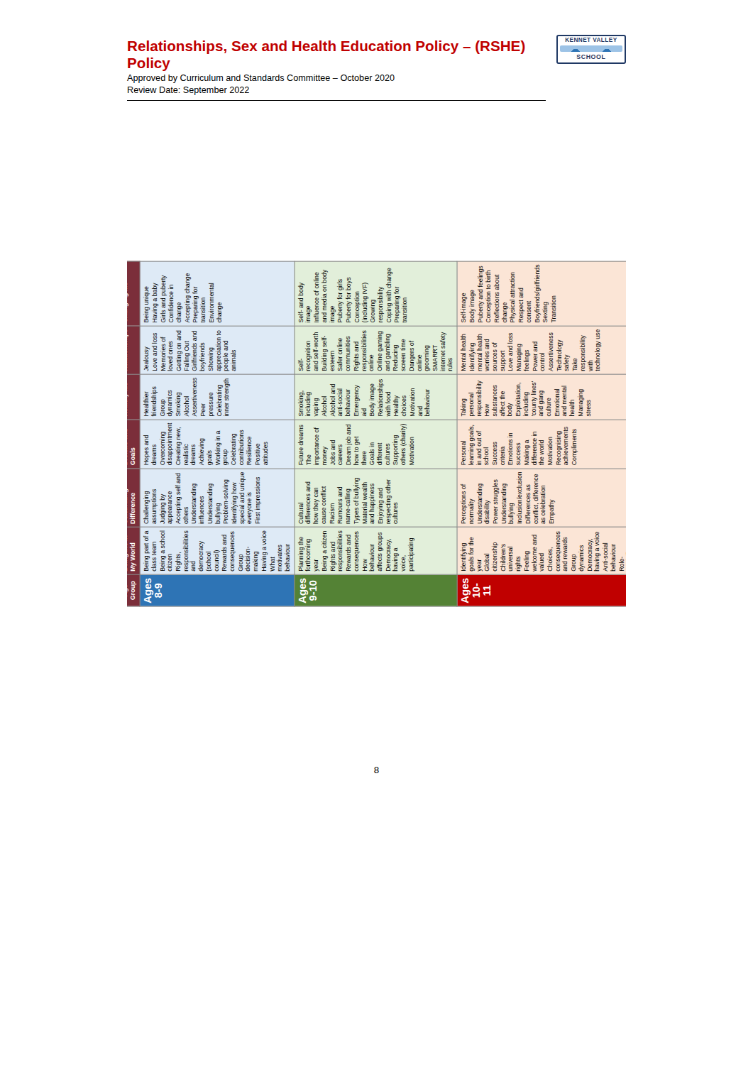KENNET VALLEY
SCHOOL
Relationships, Sex and Health Education Policy – (RSHE) Policy
Approved by Curriculum and Standards Committee – October 2020
Review Date: September 2022
| Age Group | Being Me In My World | Celebrating Difference | Dreams and Goals | Healthy Me | Relationships | Changing Me |
| --- | --- | --- | --- | --- | --- | --- |
| Ages 8-9 | Being part of a class team Being a school citizen Rights, responsibilities and democracy (school council) Rewards and consequences Group decision-making Having a voice What motivates behaviour | Challenging assumptions Judging by appearance Accepting self and others Understanding influences Understanding bullying Problem-solving Identifying how special and unique everyone is First impressions | Hopes and dreams Overcoming disappointment Creating new, realistic dreams Achieving goals Working in a group Celebrating contributions Resilience Positive attitudes | Healthier friendships Group dynamics Smoking Alcohol Assertiveness Peer pressure Celebrating inner strength | Jealousy Love and loss Memories of loved ones Getting on and Falling Out Girlfriends and boyfriends Showing appreciation to people and animals | Being unique Having a baby Girls and puberty Confidence in change Accepting change Preparing for transition Environmental change |
| Ages 9-10 | Planning the forthcoming year Being a citizen Rights and responsibilities Rewards and consequences How behaviour affects groups Democracy, having a voice, participating | Cultural differences and how they can cause conflict Racism Rumours and name-calling Types of bullying Material wealth and happiness Enjoying and respecting other cultures | Future dreams The importance of money Jobs and careers Dream job and how to get there Goals in different cultures Supporting others (charity) Motivation | Smoking, including vaping Alcohol Alcohol and anti-social behaviour Emergency aid Body image Relationships with food Healthy choices Motivation and behaviour | Self-recognition and self-worth Building self-esteem Safer online communities Rights and responsibilities online Online gaming and gambling Reducing screen time Dangers of online grooming SMARRT internet safety rules | Self- and body image Influence of online and media on body image Puberty for girls Puberty for boys Conception (including IVF) Growing responsibility Coping with change Preparing for transition |
| Ages 10-11 | Identifying goals for the year Global citizenship Children's universal rights Feeling welcome and valued Choices, consequences and rewards Group dynamics Democracy, having a voice Anti-social behaviour Role-modelling | Perceptions of normality Understanding disability Power struggles Understanding bullying Inclusion/exclusion Differences as conflict, difference as celebration Empathy | Personal learning goals, in and out of school Success criteria Emotions in success Making a difference in the world Motivation Recognising achievements Compliments | Taking personal responsibility How substances affect the body Exploitation, including 'county lines' and gang culture Emotional and mental health Managing stress | Mental health Identifying mental health worries and sources of support Love and loss Managing feelings Power and control Assertiveness Technology safety Take responsibility with technology use | Self-image Body image Puberty and feelings Conception to birth Reflections about change Physical attraction Respect and consent Boyfriends/girlfriends Sexting Transition |
8